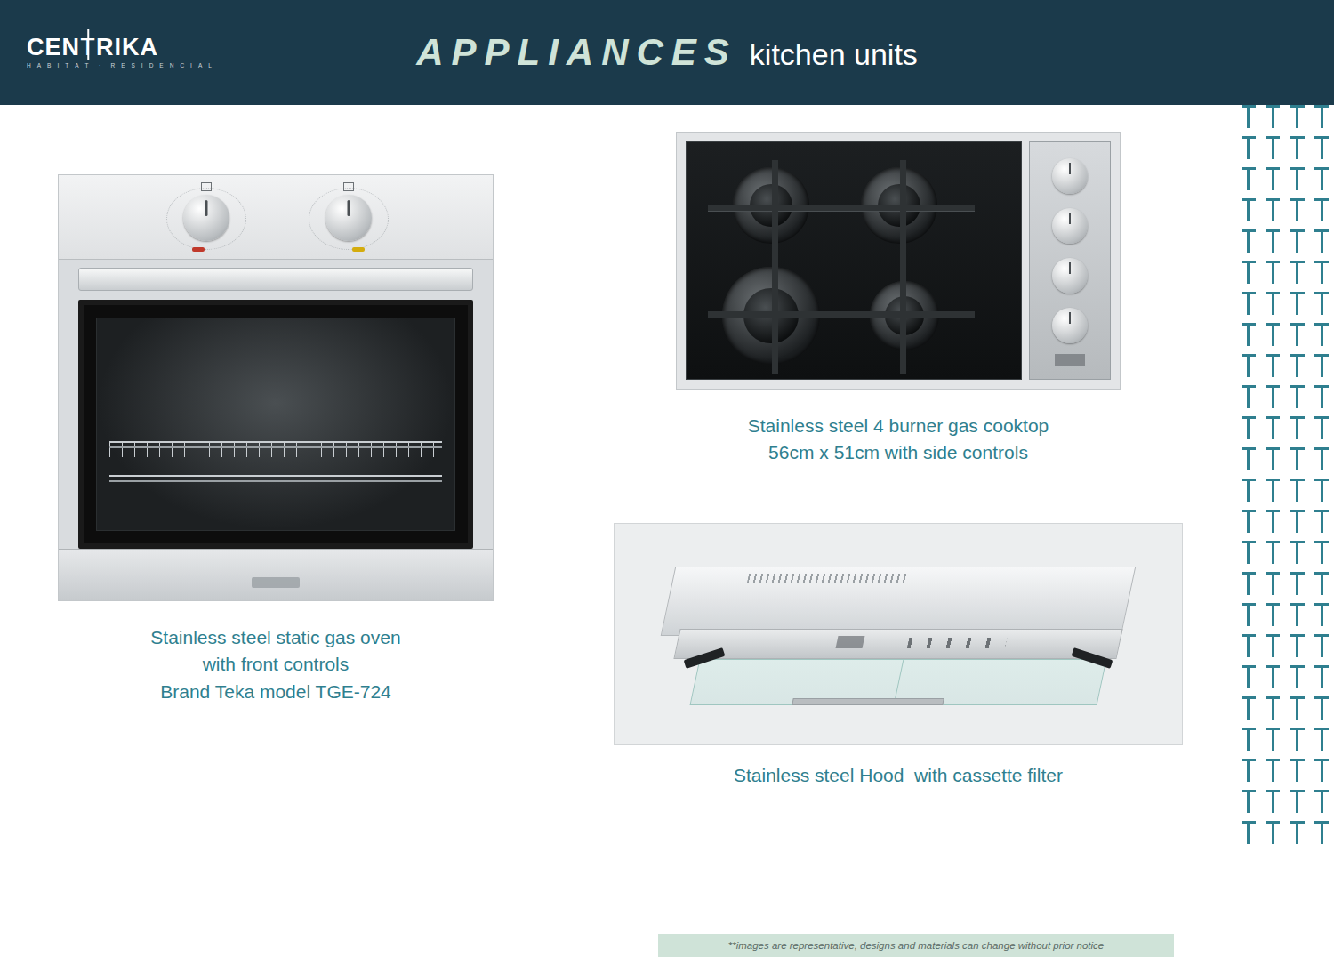CENTRIKA
H A B I T A T · R E S I D E N C I A L
APPLIANCES kitchen units
Stainless steel static gas oven
with front controls
Brand Teka model TGE-724
Stainless steel 4 burner gas cooktop
56cm x 51cm with side controls
Stainless steel Hood with cassette filter
**images are representative, designs and materials can change without prior notice